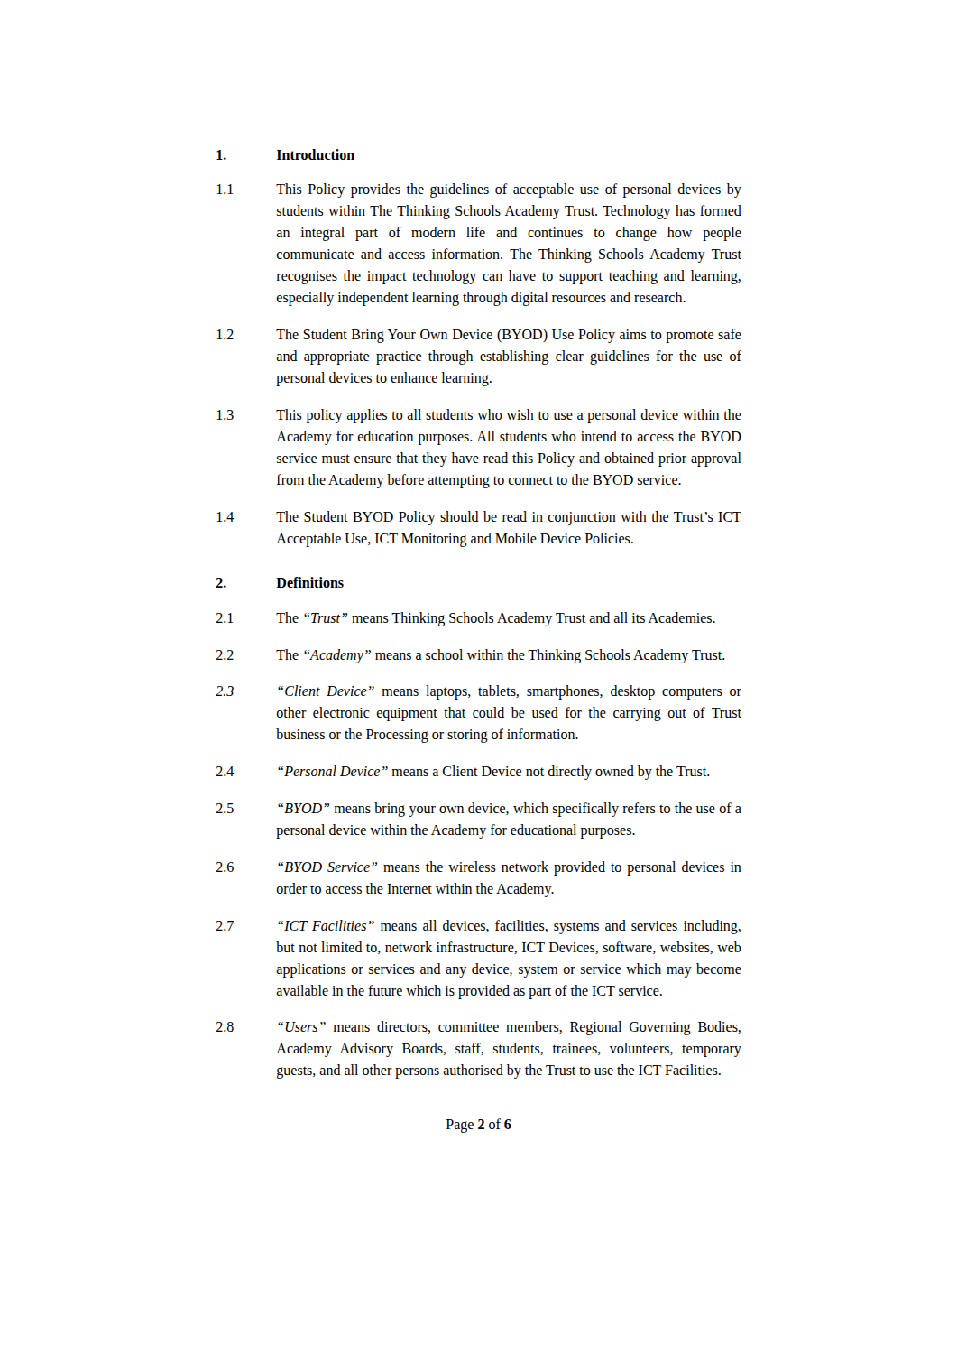1.
Introduction
1.1 This Policy provides the guidelines of acceptable use of personal devices by students within The Thinking Schools Academy Trust. Technology has formed an integral part of modern life and continues to change how people communicate and access information. The Thinking Schools Academy Trust recognises the impact technology can have to support teaching and learning, especially independent learning through digital resources and research.
1.2 The Student Bring Your Own Device (BYOD) Use Policy aims to promote safe and appropriate practice through establishing clear guidelines for the use of personal devices to enhance learning.
1.3 This policy applies to all students who wish to use a personal device within the Academy for education purposes. All students who intend to access the BYOD service must ensure that they have read this Policy and obtained prior approval from the Academy before attempting to connect to the BYOD service.
1.4 The Student BYOD Policy should be read in conjunction with the Trust’s ICT Acceptable Use, ICT Monitoring and Mobile Device Policies.
2.
Definitions
2.1 The “Trust” means Thinking Schools Academy Trust and all its Academies.
2.2 The “Academy” means a school within the Thinking Schools Academy Trust.
2.3 “Client Device” means laptops, tablets, smartphones, desktop computers or other electronic equipment that could be used for the carrying out of Trust business or the Processing or storing of information.
2.4 “Personal Device” means a Client Device not directly owned by the Trust.
2.5 “BYOD” means bring your own device, which specifically refers to the use of a personal device within the Academy for educational purposes.
2.6 “BYOD Service” means the wireless network provided to personal devices in order to access the Internet within the Academy.
2.7 “ICT Facilities” means all devices, facilities, systems and services including, but not limited to, network infrastructure, ICT Devices, software, websites, web applications or services and any device, system or service which may become available in the future which is provided as part of the ICT service.
2.8 “Users” means directors, committee members, Regional Governing Bodies, Academy Advisory Boards, staff, students, trainees, volunteers, temporary guests, and all other persons authorised by the Trust to use the ICT Facilities.
Page 2 of 6